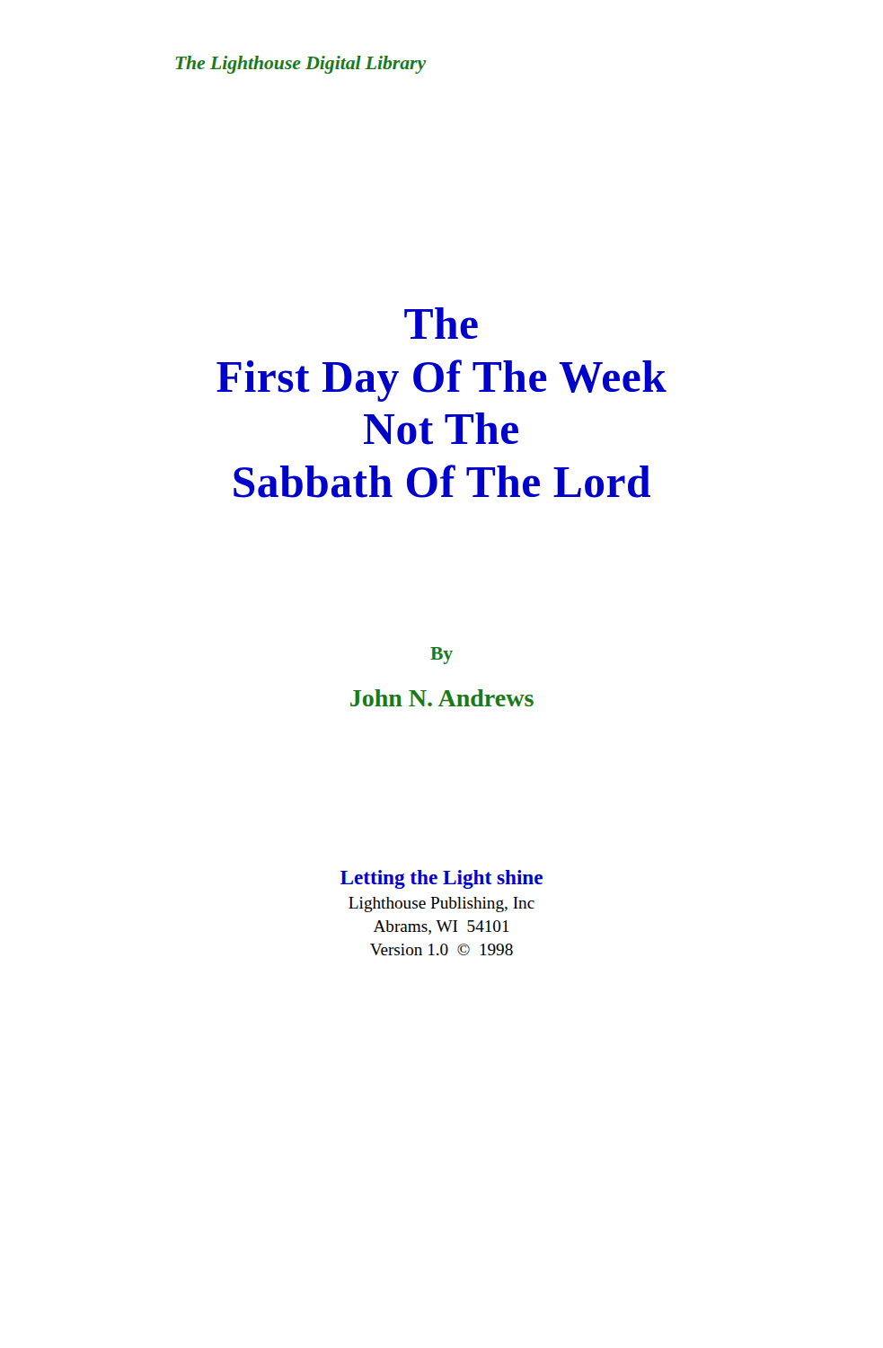The Lighthouse Digital Library
The
First Day Of The Week
Not The
Sabbath Of The Lord
By
John N. Andrews
Letting the Light shine
Lighthouse Publishing, Inc
Abrams, WI 54101
Version 1.0 © 1998